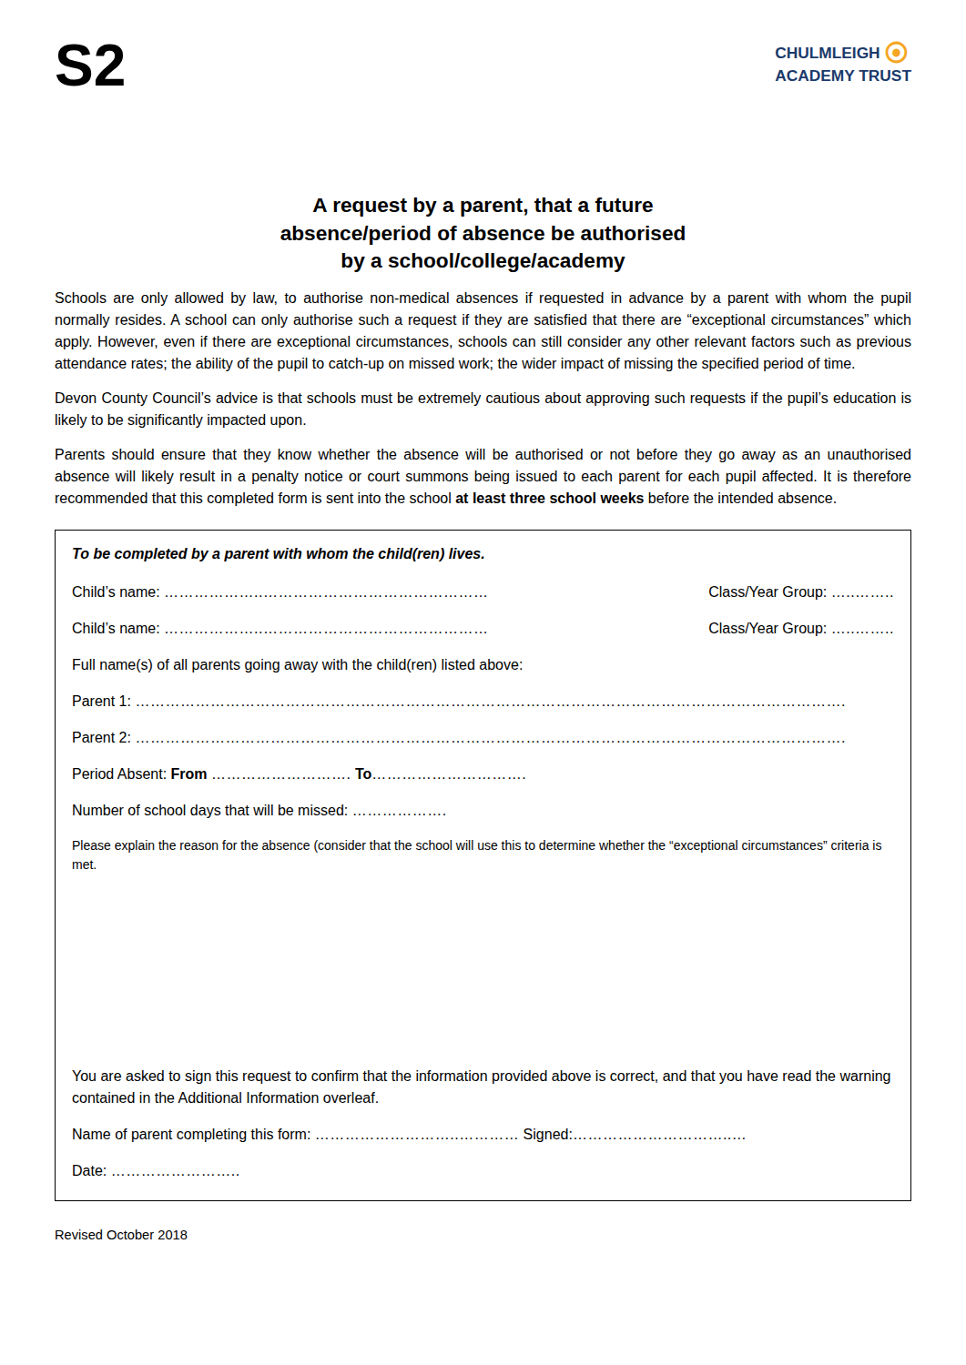S2
CHULMLEIGH ⦿
ACADEMY TRUST
A request by a parent, that a future
absence/period of absence be authorised
by a school/college/academy
Schools are only allowed by law, to authorise non-medical absences if requested in advance by a parent with whom the pupil normally resides. A school can only authorise such a request if they are satisfied that there are “exceptional circumstances” which apply. However, even if there are exceptional circumstances, schools can still consider any other relevant factors such as previous attendance rates; the ability of the pupil to catch-up on missed work; the wider impact of missing the specified period of time.
Devon County Council’s advice is that schools must be extremely cautious about approving such requests if the pupil’s education is likely to be significantly impacted upon.
Parents should ensure that they know whether the absence will be authorised or not before they go away as an unauthorised absence will likely result in a penalty notice or court summons being issued to each parent for each pupil affected. It is therefore recommended that this completed form is sent into the school at least three school weeks before the intended absence.
To be completed by a parent with whom the child(ren) lives.
Child’s name: ………………..………………………………………
Class/Year Group: …..……..
Child’s name: ………………..………………………………………
Class/Year Group: …..……..
Full name(s) of all parents going away with the child(ren) listed above:
Parent 1: …………………………………………………………………………………………………………………………….
Parent 2: …………………………………………………………………………………………………………………………….
Period Absent: From ………………………. To………………………….
Number of school days that will be missed: ……………….
Please explain the reason for the absence (consider that the school will use this to determine whether the “exceptional circumstances” criteria is met.
You are asked to sign this request to confirm that the information provided above is correct, and that you have read the warning contained in the Additional Information overleaf.
Name of parent completing this form: ………………………..………… Signed:…………………………..…
Date: ……………………..
Revised October 2018